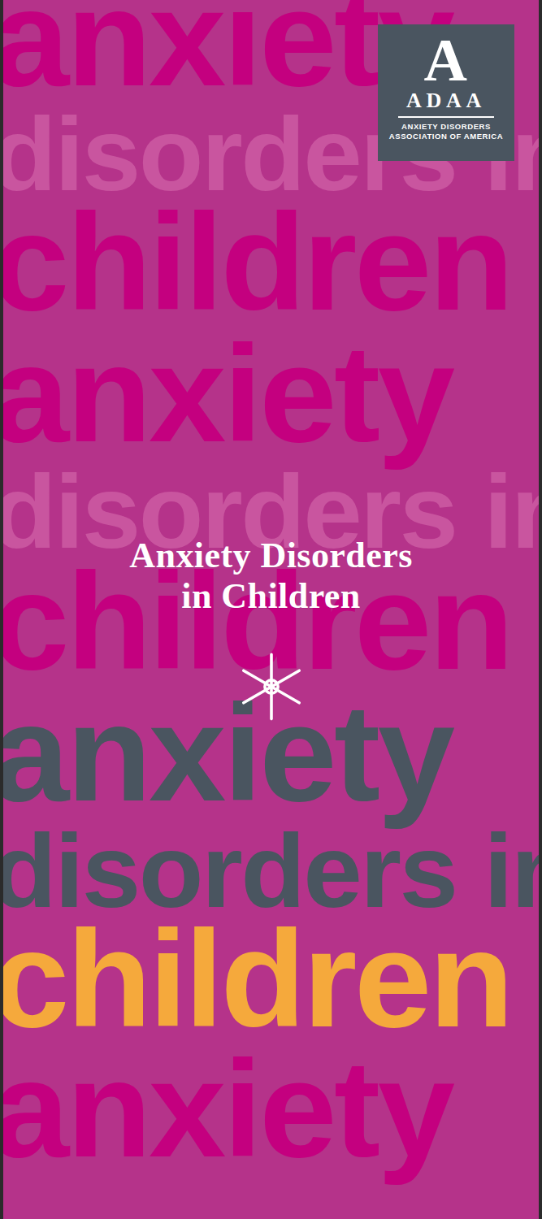anxiety disorders in children anxiety disorders in children anxiety disorders in children anxiety
A
ADAA
Anxiety Disorders
Association of America
Anxiety Disorders
in Children